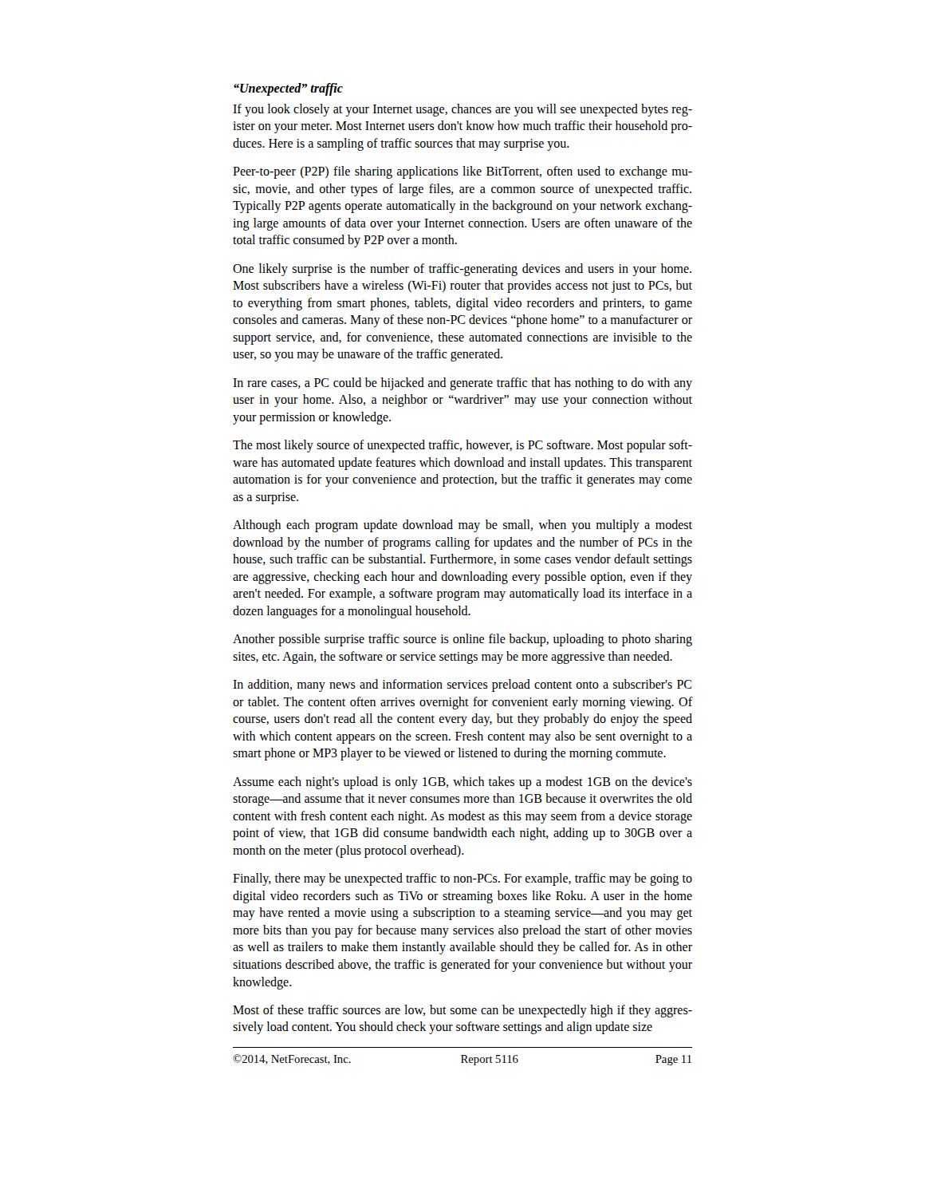“Unexpected” traffic
If you look closely at your Internet usage, chances are you will see unexpected bytes register on your meter. Most Internet users don't know how much traffic their household produces. Here is a sampling of traffic sources that may surprise you.
Peer-to-peer (P2P) file sharing applications like BitTorrent, often used to exchange music, movie, and other types of large files, are a common source of unexpected traffic. Typically P2P agents operate automatically in the background on your network exchanging large amounts of data over your Internet connection. Users are often unaware of the total traffic consumed by P2P over a month.
One likely surprise is the number of traffic-generating devices and users in your home. Most subscribers have a wireless (Wi-Fi) router that provides access not just to PCs, but to everything from smart phones, tablets, digital video recorders and printers, to game consoles and cameras. Many of these non-PC devices “phone home” to a manufacturer or support service, and, for convenience, these automated connections are invisible to the user, so you may be unaware of the traffic generated.
In rare cases, a PC could be hijacked and generate traffic that has nothing to do with any user in your home. Also, a neighbor or “wardriver” may use your connection without your permission or knowledge.
The most likely source of unexpected traffic, however, is PC software. Most popular software has automated update features which download and install updates. This transparent automation is for your convenience and protection, but the traffic it generates may come as a surprise.
Although each program update download may be small, when you multiply a modest download by the number of programs calling for updates and the number of PCs in the house, such traffic can be substantial. Furthermore, in some cases vendor default settings are aggressive, checking each hour and downloading every possible option, even if they aren't needed. For example, a software program may automatically load its interface in a dozen languages for a monolingual household.
Another possible surprise traffic source is online file backup, uploading to photo sharing sites, etc. Again, the software or service settings may be more aggressive than needed.
In addition, many news and information services preload content onto a subscriber's PC or tablet. The content often arrives overnight for convenient early morning viewing. Of course, users don't read all the content every day, but they probably do enjoy the speed with which content appears on the screen. Fresh content may also be sent overnight to a smart phone or MP3 player to be viewed or listened to during the morning commute.
Assume each night's upload is only 1GB, which takes up a modest 1GB on the device's storage—and assume that it never consumes more than 1GB because it overwrites the old content with fresh content each night. As modest as this may seem from a device storage point of view, that 1GB did consume bandwidth each night, adding up to 30GB over a month on the meter (plus protocol overhead).
Finally, there may be unexpected traffic to non-PCs. For example, traffic may be going to digital video recorders such as TiVo or streaming boxes like Roku. A user in the home may have rented a movie using a subscription to a steaming service—and you may get more bits than you pay for because many services also preload the start of other movies as well as trailers to make them instantly available should they be called for. As in other situations described above, the traffic is generated for your convenience but without your knowledge.
Most of these traffic sources are low, but some can be unexpectedly high if they aggressively load content. You should check your software settings and align update size
©2014, NetForecast, Inc. Report 5116 Page 11